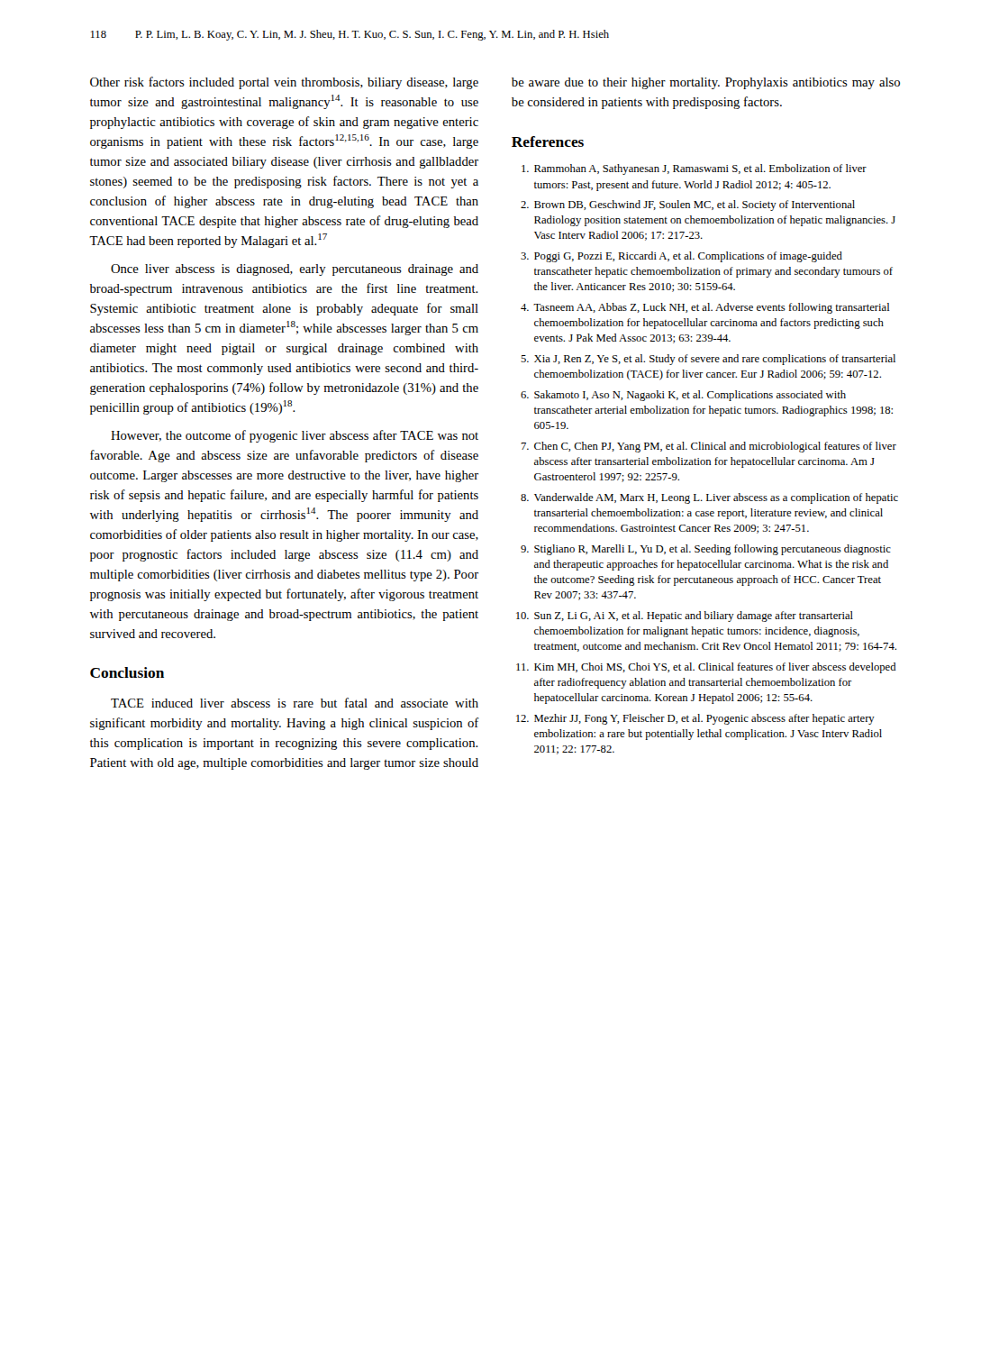118 P. P. Lim, L. B. Koay, C. Y. Lin, M. J. Sheu, H. T. Kuo, C. S. Sun, I. C. Feng, Y. M. Lin, and P. H. Hsieh
Other risk factors included portal vein thrombosis, biliary disease, large tumor size and gastrointestinal malignancy14. It is reasonable to use prophylactic antibiotics with coverage of skin and gram negative enteric organisms in patient with these risk factors12,15,16. In our case, large tumor size and associated biliary disease (liver cirrhosis and gallbladder stones) seemed to be the predisposing risk factors. There is not yet a conclusion of higher abscess rate in drug-eluting bead TACE than conventional TACE despite that higher abscess rate of drug-eluting bead TACE had been reported by Malagari et al.17
Once liver abscess is diagnosed, early percutaneous drainage and broad-spectrum intravenous antibiotics are the first line treatment. Systemic antibiotic treatment alone is probably adequate for small abscesses less than 5 cm in diameter18; while abscesses larger than 5 cm diameter might need pigtail or surgical drainage combined with antibiotics. The most commonly used antibiotics were second and third-generation cephalosporins (74%) follow by metronidazole (31%) and the penicillin group of antibiotics (19%)18.
However, the outcome of pyogenic liver abscess after TACE was not favorable. Age and abscess size are unfavorable predictors of disease outcome. Larger abscesses are more destructive to the liver, have higher risk of sepsis and hepatic failure, and are especially harmful for patients with underlying hepatitis or cirrhosis14. The poorer immunity and comorbidities of older patients also result in higher mortality. In our case, poor prognostic factors included large abscess size (11.4 cm) and multiple comorbidities (liver cirrhosis and diabetes mellitus type 2). Poor prognosis was initially expected but fortunately, after vigorous treatment with percutaneous drainage and broad-spectrum antibiotics, the patient survived and recovered.
Conclusion
TACE induced liver abscess is rare but fatal and associate with significant morbidity and mortality. Having a high clinical suspicion of this complication is important in recognizing this severe complication. Patient with old age, multiple comorbidities and larger tumor size should be aware due to their higher mortality. Prophylaxis antibiotics may also be considered in patients with predisposing factors.
References
Rammohan A, Sathyanesan J, Ramaswami S, et al. Embolization of liver tumors: Past, present and future. World J Radiol 2012; 4: 405-12.
Brown DB, Geschwind JF, Soulen MC, et al. Society of Interventional Radiology position statement on chemoembolization of hepatic malignancies. J Vasc Interv Radiol 2006; 17: 217-23.
Poggi G, Pozzi E, Riccardi A, et al. Complications of image-guided transcatheter hepatic chemoembolization of primary and secondary tumours of the liver. Anticancer Res 2010; 30: 5159-64.
Tasneem AA, Abbas Z, Luck NH, et al. Adverse events following transarterial chemoembolization for hepatocellular carcinoma and factors predicting such events. J Pak Med Assoc 2013; 63: 239-44.
Xia J, Ren Z, Ye S, et al. Study of severe and rare complications of transarterial chemoembolization (TACE) for liver cancer. Eur J Radiol 2006; 59: 407-12.
Sakamoto I, Aso N, Nagaoki K, et al. Complications associated with transcatheter arterial embolization for hepatic tumors. Radiographics 1998; 18: 605-19.
Chen C, Chen PJ, Yang PM, et al. Clinical and microbiological features of liver abscess after transarterial embolization for hepatocellular carcinoma. Am J Gastroenterol 1997; 92: 2257-9.
Vanderwalde AM, Marx H, Leong L. Liver abscess as a complication of hepatic transarterial chemoembolization: a case report, literature review, and clinical recommendations. Gastrointest Cancer Res 2009; 3: 247-51.
Stigliano R, Marelli L, Yu D, et al. Seeding following percutaneous diagnostic and therapeutic approaches for hepatocellular carcinoma. What is the risk and the outcome? Seeding risk for percutaneous approach of HCC. Cancer Treat Rev 2007; 33: 437-47.
Sun Z, Li G, Ai X, et al. Hepatic and biliary damage after transarterial chemoembolization for malignant hepatic tumors: incidence, diagnosis, treatment, outcome and mechanism. Crit Rev Oncol Hematol 2011; 79: 164-74.
Kim MH, Choi MS, Choi YS, et al. Clinical features of liver abscess developed after radiofrequency ablation and transarterial chemoembolization for hepatocellular carcinoma. Korean J Hepatol 2006; 12: 55-64.
Mezhir JJ, Fong Y, Fleischer D, et al. Pyogenic abscess after hepatic artery embolization: a rare but potentially lethal complication. J Vasc Interv Radiol 2011; 22: 177-82.